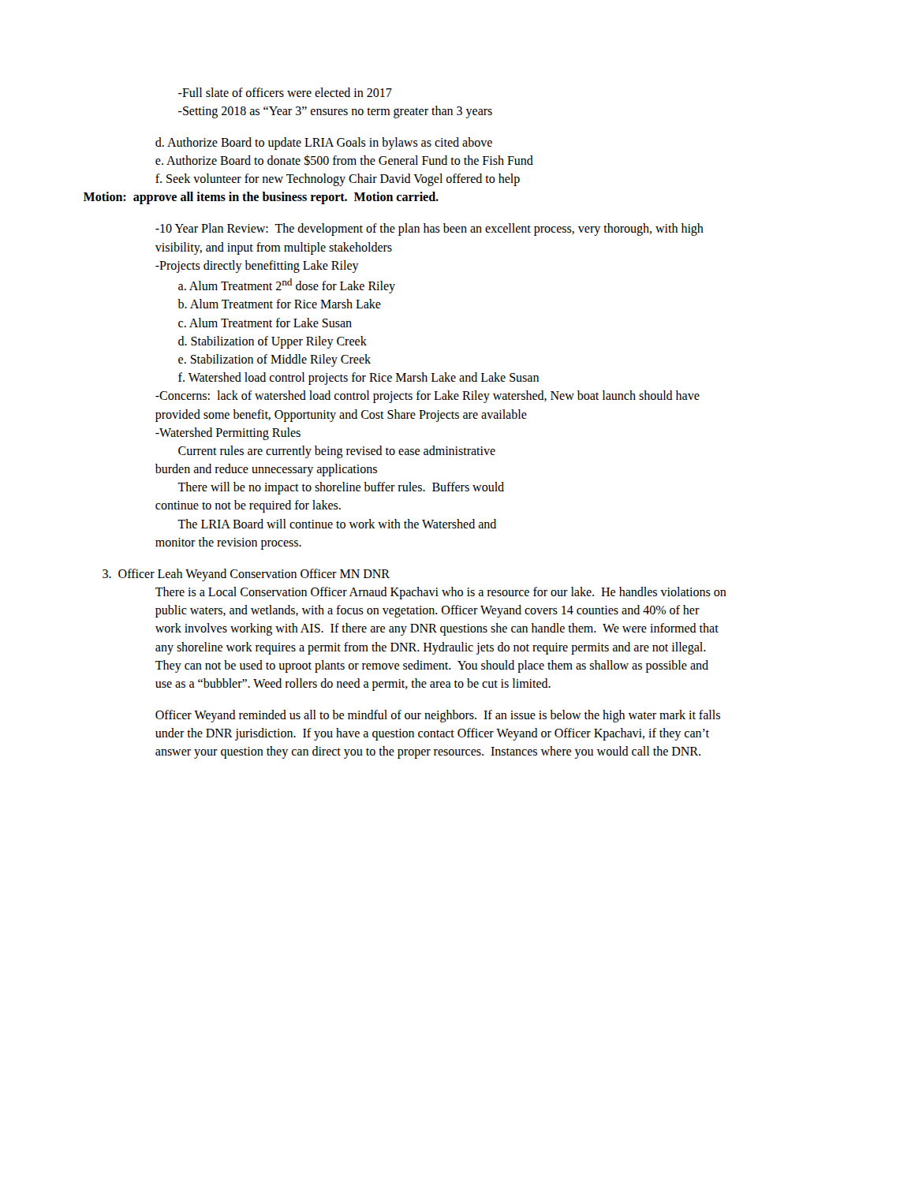-Full slate of officers were elected in 2017
-Setting 2018 as “Year 3” ensures no term greater than 3 years
d. Authorize Board to update LRIA Goals in bylaws as cited above
e. Authorize Board to donate $500 from the General Fund to the Fish Fund
f. Seek volunteer for new Technology Chair David Vogel offered to help
Motion: approve all items in the business report. Motion carried.
-10 Year Plan Review: The development of the plan has been an excellent process, very thorough, with high visibility, and input from multiple stakeholders
-Projects directly benefitting Lake Riley
a. Alum Treatment 2nd dose for Lake Riley
b. Alum Treatment for Rice Marsh Lake
c. Alum Treatment for Lake Susan
d. Stabilization of Upper Riley Creek
e. Stabilization of Middle Riley Creek
f. Watershed load control projects for Rice Marsh Lake and Lake Susan
-Concerns: lack of watershed load control projects for Lake Riley watershed, New boat launch should have provided some benefit, Opportunity and Cost Share Projects are available
-Watershed Permitting Rules
Current rules are currently being revised to ease administrative
burden and reduce unnecessary applications
There will be no impact to shoreline buffer rules. Buffers would
continue to not be required for lakes.
The LRIA Board will continue to work with the Watershed and
monitor the revision process.
3. Officer Leah Weyand Conservation Officer MN DNR
There is a Local Conservation Officer Arnaud Kpachavi who is a resource for our lake. He handles violations on public waters, and wetlands, with a focus on vegetation. Officer Weyand covers 14 counties and 40% of her work involves working with AIS. If there are any DNR questions she can handle them. We were informed that any shoreline work requires a permit from the DNR. Hydraulic jets do not require permits and are not illegal. They can not be used to uproot plants or remove sediment. You should place them as shallow as possible and use as a “bubbler”. Weed rollers do need a permit, the area to be cut is limited.
Officer Weyand reminded us all to be mindful of our neighbors. If an issue is below the high water mark it falls under the DNR jurisdiction. If you have a question contact Officer Weyand or Officer Kpachavi, if they can’t answer your question they can direct you to the proper resources. Instances where you would call the DNR.